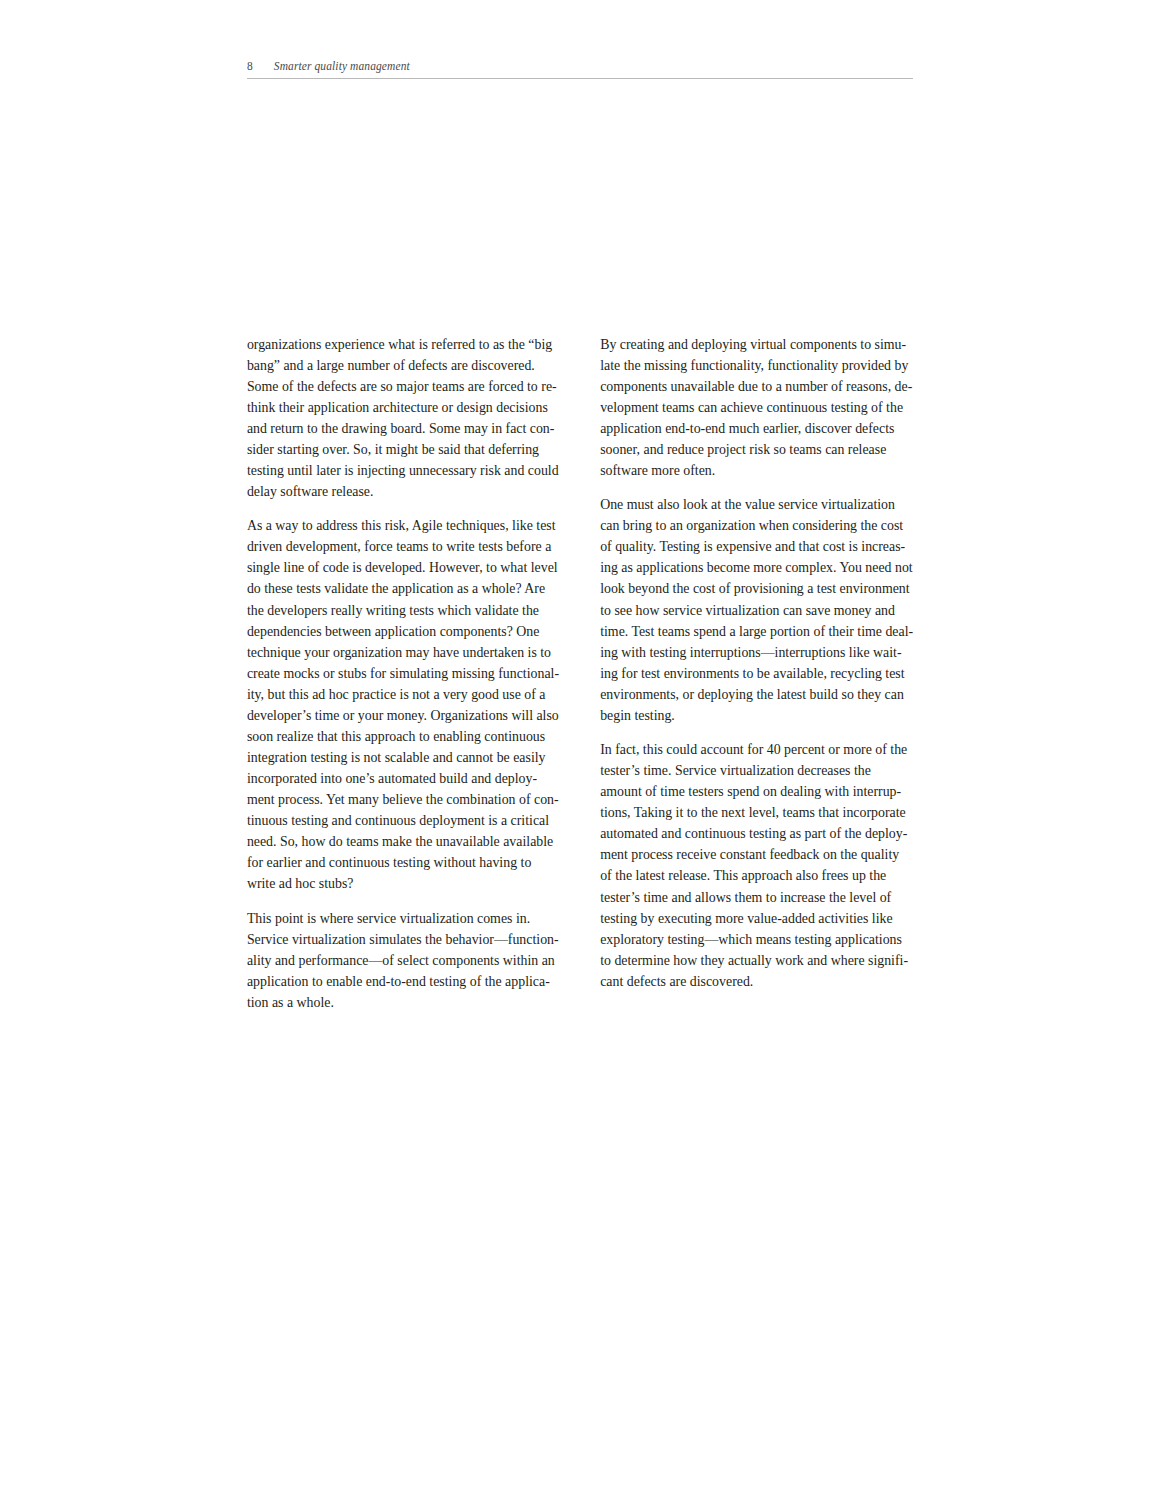8 Smarter quality management
organizations experience what is referred to as the “big bang” and a large number of defects are discovered. Some of the defects are so major teams are forced to rethink their application architecture or design decisions and return to the drawing board. Some may in fact consider starting over. So, it might be said that deferring testing until later is injecting unnecessary risk and could delay software release.
As a way to address this risk, Agile techniques, like test driven development, force teams to write tests before a single line of code is developed. However, to what level do these tests validate the application as a whole? Are the developers really writing tests which validate the dependencies between application components? One technique your organization may have undertaken is to create mocks or stubs for simulating missing functionality, but this ad hoc practice is not a very good use of a developer’s time or your money. Organizations will also soon realize that this approach to enabling continuous integration testing is not scalable and cannot be easily incorporated into one’s automated build and deployment process. Yet many believe the combination of continuous testing and continuous deployment is a critical need. So, how do teams make the unavailable available for earlier and continuous testing without having to write ad hoc stubs?
This point is where service virtualization comes in. Service virtualization simulates the behavior—functionality and performance—of select components within an application to enable end-to-end testing of the application as a whole.
By creating and deploying virtual components to simulate the missing functionality, functionality provided by components unavailable due to a number of reasons, development teams can achieve continuous testing of the application end-to-end much earlier, discover defects sooner, and reduce project risk so teams can release software more often.
One must also look at the value service virtualization can bring to an organization when considering the cost of quality. Testing is expensive and that cost is increasing as applications become more complex. You need not look beyond the cost of provisioning a test environment to see how service virtualization can save money and time. Test teams spend a large portion of their time dealing with testing interruptions—interruptions like waiting for test environments to be available, recycling test environments, or deploying the latest build so they can begin testing.
In fact, this could account for 40 percent or more of the tester’s time. Service virtualization decreases the amount of time testers spend on dealing with interruptions, Taking it to the next level, teams that incorporate automated and continuous testing as part of the deployment process receive constant feedback on the quality of the latest release. This approach also frees up the tester’s time and allows them to increase the level of testing by executing more value-added activities like exploratory testing—which means testing applications to determine how they actually work and where significant defects are discovered.